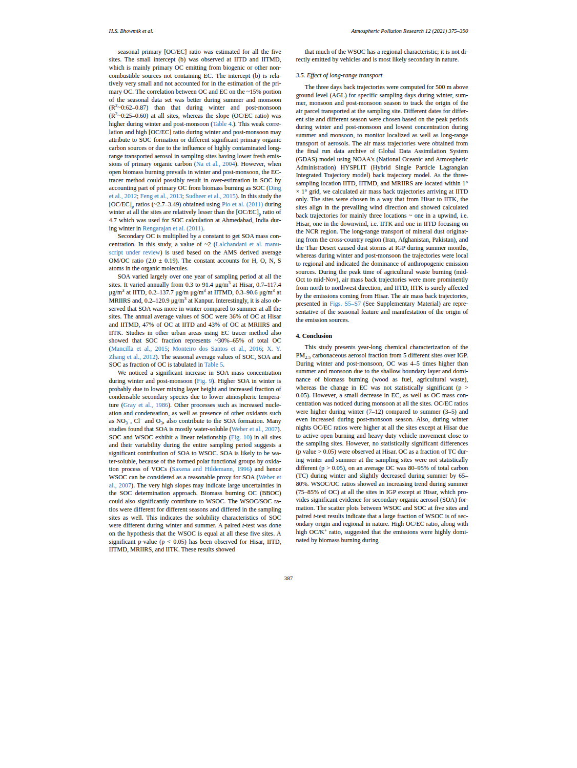H.S. Bhowmik et al.
Atmospheric Pollution Research 12 (2021) 375–390
seasonal primary [OC/EC] ratio was estimated for all the five sites. The small intercept (b) was observed at IITD and IITMD, which is mainly primary OC emitting from biogenic or other non-combustible sources not containing EC. The intercept (b) is relatively very small and not accounted for in the estimation of the primary OC. The correlation between OC and EC on the ~15% portion of the seasonal data set was better during summer and monsoon (R2~0:62–0.87) than that during winter and post-monsoon (R2~0:25–0.60) at all sites, whereas the slope (OC/EC ratio) was higher during winter and post-monsoon (Table 4.). This weak correlation and high [OC/EC] ratio during winter and post-monsoon may attribute to SOC formation or different significant primary organic carbon sources or due to the influence of highly contaminated long-range transported aerosol in sampling sites having lower fresh emissions of primary organic carbon (Na et al., 2004). However, when open biomass burning prevails in winter and post-monsoon, the EC-tracer method could possibly result in over-estimation in SOC by accounting part of primary OC from biomass burning as SOC (Ding et al., 2012; Feng et al., 2013; Sudheer et al., 2015). In this study the [OC/EC]p ratios (~2.7–3.49) obtained using Pio et al. (2011) during winter at all the sites are relatively lesser than the [OC/EC]p ratio of 4.7 which was used for SOC calculation at Ahmedabad, India during winter in Rengarajan et al. (2011).
Secondary OC is multiplied by a constant to get SOA mass concentration. In this study, a value of ~2 (Lalchandani et al. manuscript under review) is used based on the AMS derived average OM/OC ratio (2.0 ± 0.19). The constant accounts for H, O, N, S atoms in the organic molecules.
SOA varied largely over one year of sampling period at all the sites. It varied annually from 0.3 to 91.4 μg/m3 at Hisar, 0.7–117.4 μg/m3 at IITD, 0.2–137.7 μg/m μg/m3 at IITMD, 0.3–90.6 μg/m3 at MRIIRS and, 0.2–120.9 μg/m3 at Kanpur. Interestingly, it is also observed that SOA was more in winter compared to summer at all the sites. The annual average values of SOC were 36% of OC at Hisar and IITMD, 47% of OC at IITD and 43% of OC at MRIIRS and IITK. Studies in other urban areas using EC tracer method also showed that SOC fraction represents ~30%–65% of total OC (Mancilla et al., 2015; Monteiro dos Santos et al., 2016; X. Y. Zhang et al., 2012). The seasonal average values of SOC, SOA and SOC as fraction of OC is tabulated in Table 5.
We noticed a significant increase in SOA mass concentration during winter and post-monsoon (Fig. 9). Higher SOA in winter is probably due to lower mixing layer height and increased fraction of condensable secondary species due to lower atmospheric temperature (Gray et al., 1986). Other processes such as increased nucleation and condensation, as well as presence of other oxidants such as NO3−, Cl− and O3, also contribute to the SOA formation. Many studies found that SOA is mostly water-soluble (Weber et al., 2007). SOC and WSOC exhibit a linear relationship (Fig. 10) in all sites and their variability during the entire sampling period suggests a significant contribution of SOA to WSOC. SOA is likely to be water-soluble, because of the formed polar functional groups by oxidation process of VOCs (Saxena and Hildemann, 1996) and hence WSOC can be considered as a reasonable proxy for SOA (Weber et al., 2007). The very high slopes may indicate large uncertainties in the SOC determination approach. Biomass burning OC (BBOC) could also significantly contribute to WSOC. The WSOC/SOC ratios were different for different seasons and differed in the sampling sites as well. This indicates the solubility characteristics of SOC were different during winter and summer. A paired t-test was done on the hypothesis that the WSOC is equal at all these five sites. A significant p-value (p < 0.05) has been observed for Hisar, IITD, IITMD, MRIIRS, and IITK. These results showed
that much of the WSOC has a regional characteristic; it is not directly emitted by vehicles and is most likely secondary in nature.
3.5. Effect of long-range transport
The three days back trajectories were computed for 500 m above ground level (AGL) for specific sampling days during winter, summer, monsoon and post-monsoon season to track the origin of the air parcel transported at the sampling site. Different dates for different site and different season were chosen based on the peak periods during winter and post-monsoon and lowest concentration during summer and monsoon, to monitor localized as well as long-range transport of aerosols. The air mass trajectories were obtained from the final run data archive of Global Data Assimilation System (GDAS) model using NOAA's (National Oceanic and Atmospheric Administration) HYSPLIT (Hybrid Single Particle Lagrangian Integrated Trajectory model) back trajectory model. As the three-sampling location IITD, IITMD, and MRIIRS are located within 1° × 1° grid, we calculated air mass back trajectories arriving at IITD only. The sites were chosen in a way that from Hisar to IITK, the sites align in the prevailing wind direction and showed calculated back trajectories for mainly three locations ~ one in a upwind, i.e. Hisar, one in the downwind, i.e. IITK and one in IITD focusing on the NCR region. The long-range transport of mineral dust originating from the cross-country region (Iran, Afghanistan, Pakistan), and the Thar Desert caused dust storms at IGP during summer months, whereas during winter and post-monsoon the trajectories were local to regional and indicated the dominance of anthropogenic emission sources. During the peak time of agricultural waste burning (mid-Oct to mid-Nov), air mass back trajectories were more prominently from north to northwest direction, and IITD, IITK is surely affected by the emissions coming from Hisar. The air mass back trajectories, presented in Figs. S5–S7 (See Supplementary Material) are representative of the seasonal feature and manifestation of the origin of the emission sources.
4. Conclusion
This study presents year-long chemical characterization of the PM2.5 carbonaceous aerosol fraction from 5 different sites over IGP. During winter and post-monsoon, OC was 4–5 times higher than summer and monsoon due to the shallow boundary layer and dominance of biomass burning (wood as fuel, agricultural waste), whereas the change in EC was not statistically significant (p > 0.05). However, a small decrease in EC, as well as OC mass concentration was noticed during monsoon at all the sites. OC/EC ratios were higher during winter (7–12) compared to summer (3–5) and even increased during post-monsoon season. Also, during winter nights OC/EC ratios were higher at all the sites except at Hisar due to active open burning and heavy-duty vehicle movement close to the sampling sites. However, no statistically significant differences (p value > 0.05) were observed at Hisar. OC as a fraction of TC during winter and summer at the sampling sites were not statistically different (p > 0.05), on an average OC was 80–95% of total carbon (TC) during winter and slightly decreased during summer by 65–80%. WSOC/OC ratios showed an increasing trend during summer (75–85% of OC) at all the sites in IGP except at Hisar, which provides significant evidence for secondary organic aerosol (SOA) formation. The scatter plots between WSOC and SOC at five sites and paired t-test results indicate that a large fraction of WSOC is of secondary origin and regional in nature. High OC/EC ratio, along with high OC/K+ ratio, suggested that the emissions were highly dominated by biomass burning during
387